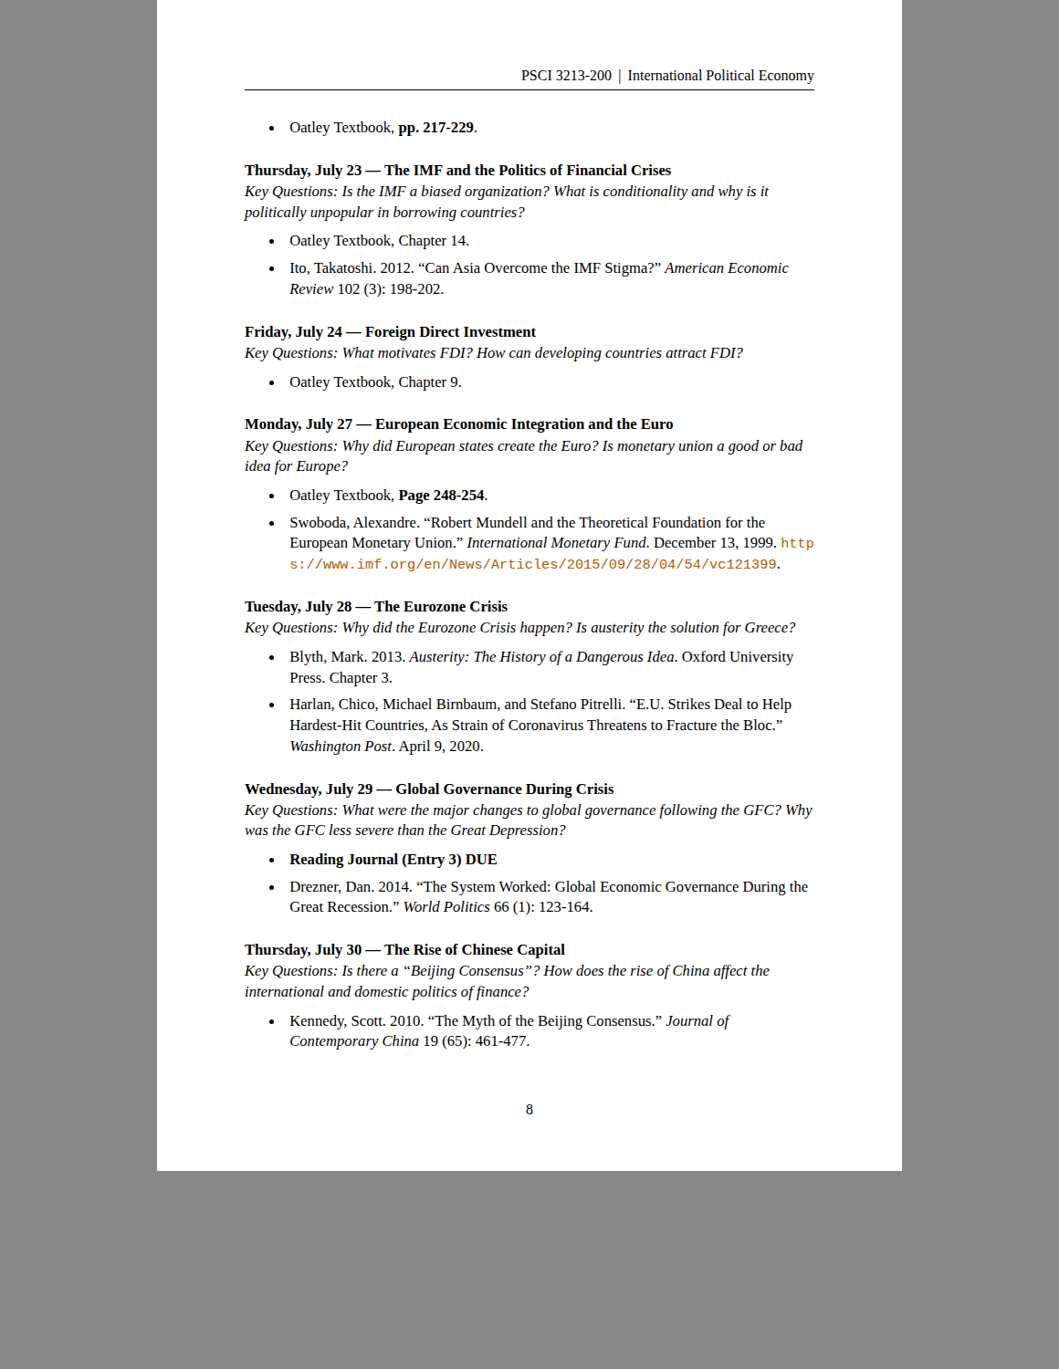PSCI 3213-200|International Political Economy
Oatley Textbook, pp. 217-229.
Thursday, July 23 — The IMF and the Politics of Financial Crises
Key Questions: Is the IMF a biased organization? What is conditionality and why is it politically unpopular in borrowing countries?
Oatley Textbook, Chapter 14.
Ito, Takatoshi. 2012. “Can Asia Overcome the IMF Stigma?” American Economic Review 102 (3): 198-202.
Friday, July 24 — Foreign Direct Investment
Key Questions: What motivates FDI? How can developing countries attract FDI?
Oatley Textbook, Chapter 9.
Monday, July 27 — European Economic Integration and the Euro
Key Questions: Why did European states create the Euro? Is monetary union a good or bad idea for Europe?
Oatley Textbook, Page 248-254.
Swoboda, Alexandre. “Robert Mundell and the Theoretical Foundation for the European Monetary Union.” International Monetary Fund. December 13, 1999. https://www.imf.org/en/News/Articles/2015/09/28/04/54/vc121399.
Tuesday, July 28 — The Eurozone Crisis
Key Questions: Why did the Eurozone Crisis happen? Is austerity the solution for Greece?
Blyth, Mark. 2013. Austerity: The History of a Dangerous Idea. Oxford University Press. Chapter 3.
Harlan, Chico, Michael Birnbaum, and Stefano Pitrelli. “E.U. Strikes Deal to Help Hardest-Hit Countries, As Strain of Coronavirus Threatens to Fracture the Bloc.” Washington Post. April 9, 2020.
Wednesday, July 29 — Global Governance During Crisis
Key Questions: What were the major changes to global governance following the GFC? Why was the GFC less severe than the Great Depression?
Reading Journal (Entry 3) DUE
Drezner, Dan. 2014. “The System Worked: Global Economic Governance During the Great Recession.” World Politics 66 (1): 123-164.
Thursday, July 30 — The Rise of Chinese Capital
Key Questions: Is there a “Beijing Consensus”? How does the rise of China affect the international and domestic politics of finance?
Kennedy, Scott. 2010. “The Myth of the Beijing Consensus.” Journal of Contemporary China 19 (65): 461-477.
8